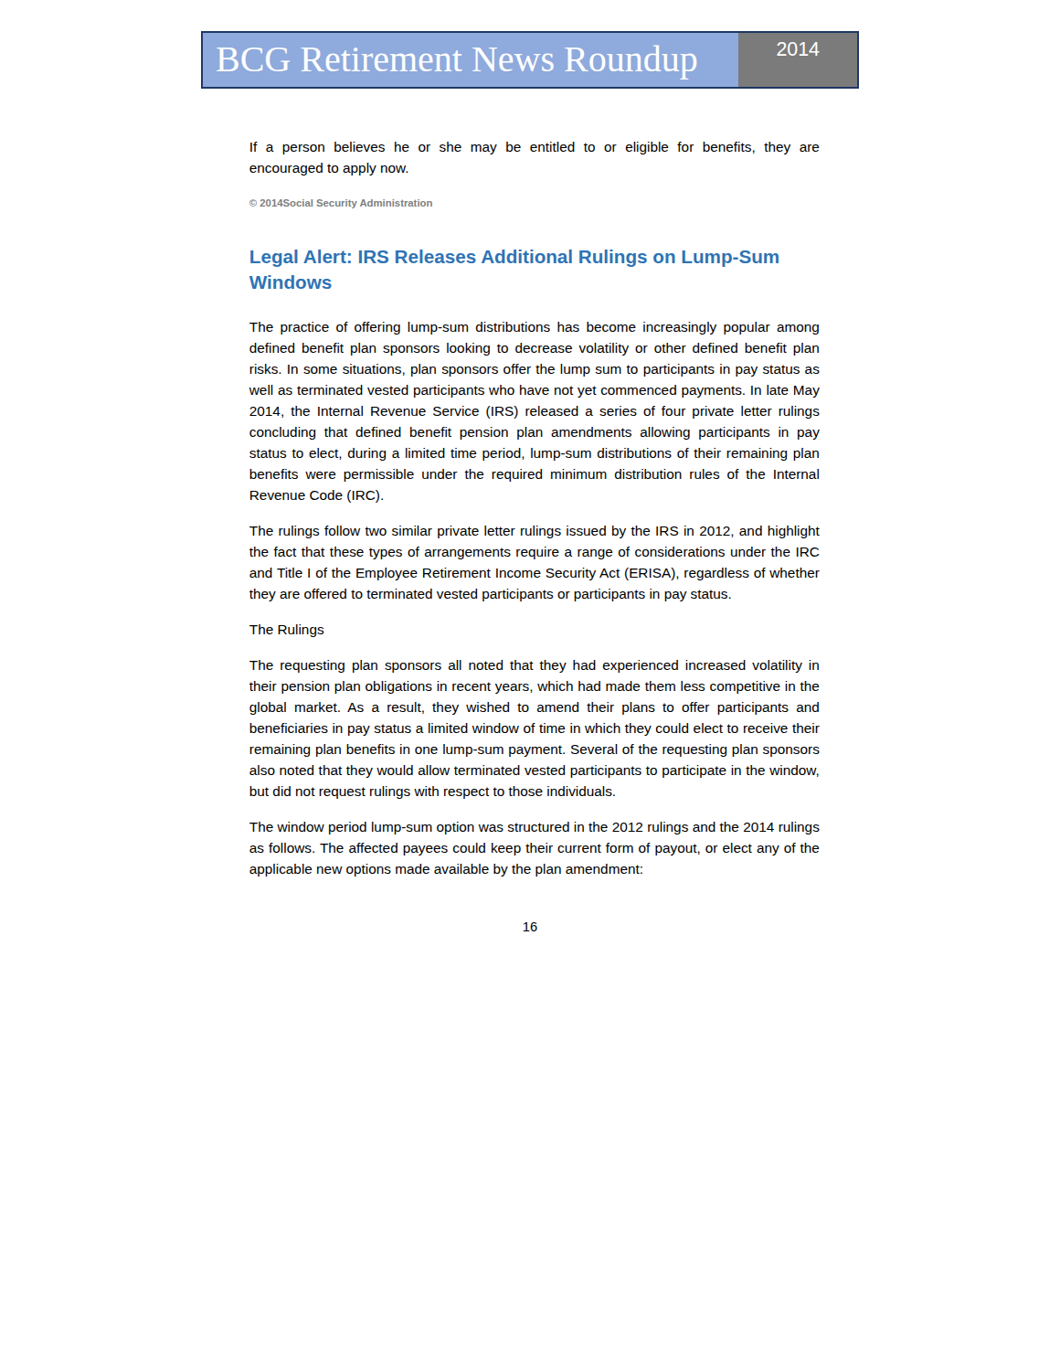BCG Retirement News Roundup
2014
If a person believes he or she may be entitled to or eligible for benefits, they are encouraged to apply now.
© 2014Social Security Administration
Legal Alert: IRS Releases Additional Rulings on Lump-Sum Windows
The practice of offering lump-sum distributions has become increasingly popular among defined benefit plan sponsors looking to decrease volatility or other defined benefit plan risks. In some situations, plan sponsors offer the lump sum to participants in pay status as well as terminated vested participants who have not yet commenced payments. In late May 2014, the Internal Revenue Service (IRS) released a series of four private letter rulings concluding that defined benefit pension plan amendments allowing participants in pay status to elect, during a limited time period, lump-sum distributions of their remaining plan benefits were permissible under the required minimum distribution rules of the Internal Revenue Code (IRC).
The rulings follow two similar private letter rulings issued by the IRS in 2012, and highlight the fact that these types of arrangements require a range of considerations under the IRC and Title I of the Employee Retirement Income Security Act (ERISA), regardless of whether they are offered to terminated vested participants or participants in pay status.
The Rulings
The requesting plan sponsors all noted that they had experienced increased volatility in their pension plan obligations in recent years, which had made them less competitive in the global market. As a result, they wished to amend their plans to offer participants and beneficiaries in pay status a limited window of time in which they could elect to receive their remaining plan benefits in one lump-sum payment. Several of the requesting plan sponsors also noted that they would allow terminated vested participants to participate in the window, but did not request rulings with respect to those individuals.
The window period lump-sum option was structured in the 2012 rulings and the 2014 rulings as follows. The affected payees could keep their current form of payout, or elect any of the applicable new options made available by the plan amendment:
16